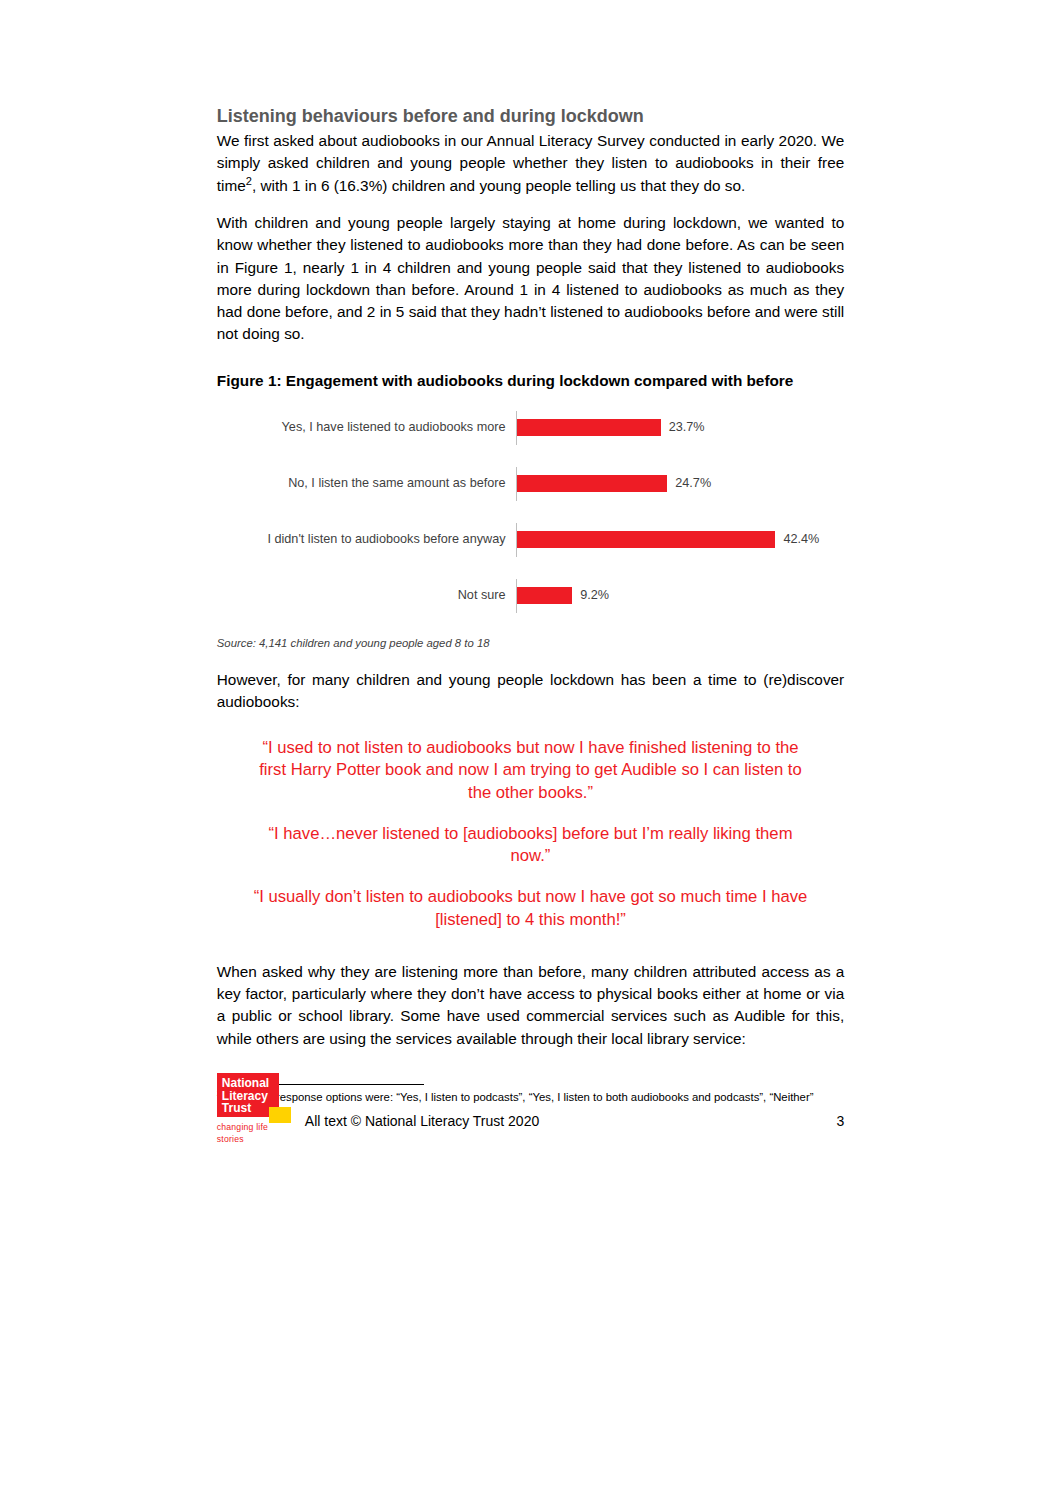Listening behaviours before and during lockdown
We first asked about audiobooks in our Annual Literacy Survey conducted in early 2020. We simply asked children and young people whether they listen to audiobooks in their free time2, with 1 in 6 (16.3%) children and young people telling us that they do so.
With children and young people largely staying at home during lockdown, we wanted to know whether they listened to audiobooks more than they had done before. As can be seen in Figure 1, nearly 1 in 4 children and young people said that they listened to audiobooks more during lockdown than before. Around 1 in 4 listened to audiobooks as much as they had done before, and 2 in 5 said that they hadn’t listened to audiobooks before and were still not doing so.
Figure 1: Engagement with audiobooks during lockdown compared with before
Yes, I have listened to audiobooks more
23.7%
No, I listen the same amount as before
24.7%
I didn't listen to audiobooks before anyway
42.4%
Not sure
9.2%
Source: 4,141 children and young people aged 8 to 18
However, for many children and young people lockdown has been a time to (re)discover audiobooks:
“I used to not listen to audiobooks but now I have finished listening to the first Harry Potter book and now I am trying to get Audible so I can listen to the other books.”
“I have…never listened to [audiobooks] before but I’m really liking them now.”
“I usually don’t listen to audiobooks but now I have got so much time I have [listened] to 4 this month!”
When asked why they are listening more than before, many children attributed access as a key factor, particularly where they don’t have access to physical books either at home or via a public or school library. Some have used commercial services such as Audible for this, while others are using the services available through their local library service:
2 The other response options were: “Yes, I listen to podcasts”, “Yes, I listen to both audiobooks and podcasts”, “Neither”
National
Literacy
Trust
changing life stories
All text © National Literacy Trust 2020
3